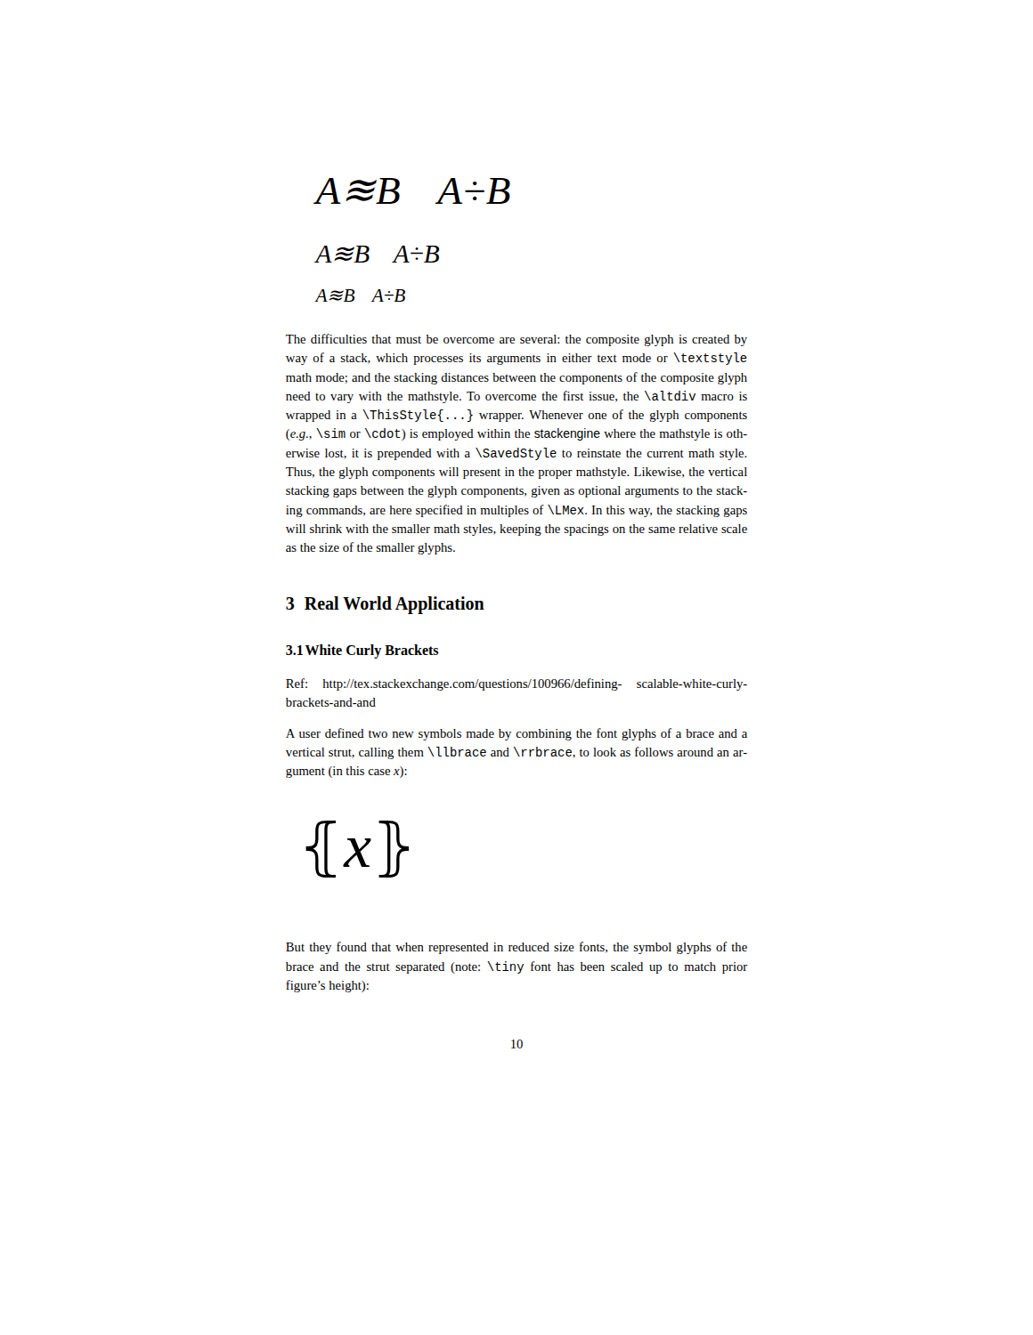A≋B A÷B
A≋B A÷B
A≋B A÷B
The difficulties that must be overcome are several: the composite glyph is created by way of a stack, which processes its arguments in either text mode or \textstyle math mode; and the stacking distances between the components of the composite glyph need to vary with the mathstyle. To overcome the first issue, the \altdiv macro is wrapped in a \ThisStyle{...} wrapper. Whenever one of the glyph components (e.g., \sim or \cdot) is employed within the stackengine where the mathstyle is otherwise lost, it is prepended with a \SavedStyle to reinstate the current math style. Thus, the glyph components will present in the proper mathstyle. Likewise, the vertical stacking gaps between the glyph components, given as optional arguments to the stacking commands, are here specified in multiples of \LMex. In this way, the stacking gaps will shrink with the smaller math styles, keeping the spacings on the same relative scale as the size of the smaller glyphs.
3 Real World Application
3.1 White Curly Brackets
Ref: http://tex.stackexchange.com/questions/100966/defining- scalable-white-curly-brackets-and-and
A user defined two new symbols made by combining the font glyphs of a brace and a vertical strut, calling them \llbrace and \rrbrace, to look as follows around an argument (in this case x):
⦃x⦄
But they found that when represented in reduced size fonts, the symbol glyphs of the brace and the strut separated (note: \tiny font has been scaled up to match prior figure’s height):
10